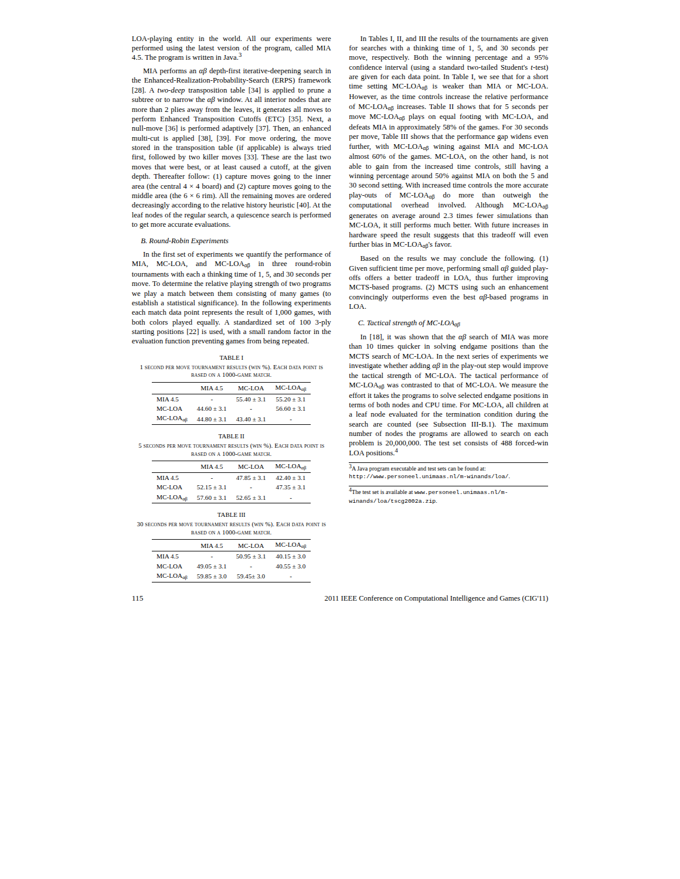LOA-playing entity in the world. All our experiments were performed using the latest version of the program, called MIA 4.5. The program is written in Java.3
MIA performs an αβ depth-first iterative-deepening search in the Enhanced-Realization-Probability-Search (ERPS) framework [28]. A two-deep transposition table [34] is applied to prune a subtree or to narrow the αβ window. At all interior nodes that are more than 2 plies away from the leaves, it generates all moves to perform Enhanced Transposition Cutoffs (ETC) [35]. Next, a null-move [36] is performed adaptively [37]. Then, an enhanced multi-cut is applied [38], [39]. For move ordering, the move stored in the transposition table (if applicable) is always tried first, followed by two killer moves [33]. These are the last two moves that were best, or at least caused a cutoff, at the given depth. Thereafter follow: (1) capture moves going to the inner area (the central 4 × 4 board) and (2) capture moves going to the middle area (the 6 × 6 rim). All the remaining moves are ordered decreasingly according to the relative history heuristic [40]. At the leaf nodes of the regular search, a quiescence search is performed to get more accurate evaluations.
B. Round-Robin Experiments
In the first set of experiments we quantify the performance of MIA, MC-LOA, and MC-LOAαβ in three round-robin tournaments with each a thinking time of 1, 5, and 30 seconds per move. To determine the relative playing strength of two programs we play a match between them consisting of many games (to establish a statistical significance). In the following experiments each match data point represents the result of 1,000 games, with both colors played equally. A standardized set of 100 3-ply starting positions [22] is used, with a small random factor in the evaluation function preventing games from being repeated.
TABLE I
1 second per move tournament results (win %). Each data point is based on a 1000-game match.
| | MIA 4.5 | MC-LOA | MC-LOA αβ |
| --- | --- | --- | --- |
| MIA 4.5 | - | 55.40 ± 3.1 | 55.20 ± 3.1 |
| MC-LOA | 44.60 ± 3.1 | - | 56.60 ± 3.1 |
| MC-LOA αβ | 44.80 ± 3.1 | 43.40 ± 3.1 | - |
TABLE II
5 seconds per move tournament results (win %). Each data point is based on a 1000-game match.
| | MIA 4.5 | MC-LOA | MC-LOA αβ |
| --- | --- | --- | --- |
| MIA 4.5 | - | 47.85 ± 3.1 | 42.40 ± 3.1 |
| MC-LOA | 52.15 ± 3.1 | - | 47.35 ± 3.1 |
| MC-LOA αβ | 57.60 ± 3.1 | 52.65 ± 3.1 | - |
TABLE III
30 seconds per move tournament results (win %). Each data point is based on a 1000-game match.
| | MIA 4.5 | MC-LOA | MC-LOA αβ |
| --- | --- | --- | --- |
| MIA 4.5 | - | 50.95 ± 3.1 | 40.15 ± 3.0 |
| MC-LOA | 49.05 ± 3.1 | - | 40.55 ± 3.0 |
| MC-LOA αβ | 59.85 ± 3.0 | 59.45± 3.0 | - |
In Tables I, II, and III the results of the tournaments are given for searches with a thinking time of 1, 5, and 30 seconds per move, respectively. Both the winning percentage and a 95% confidence interval (using a standard two-tailed Student's t-test) are given for each data point. In Table I, we see that for a short time setting MC-LOAαβ is weaker than MIA or MC-LOA. However, as the time controls increase the relative performance of MC-LOAαβ increases. Table II shows that for 5 seconds per move MC-LOAαβ plays on equal footing with MC-LOA, and defeats MIA in approximately 58% of the games. For 30 seconds per move, Table III shows that the performance gap widens even further, with MC-LOAαβ wining against MIA and MC-LOA almost 60% of the games. MC-LOA, on the other hand, is not able to gain from the increased time controls, still having a winning percentage around 50% against MIA on both the 5 and 30 second setting. With increased time controls the more accurate play-outs of MC-LOAαβ do more than outweigh the computational overhead involved. Although MC-LOAαβ generates on average around 2.3 times fewer simulations than MC-LOA, it still performs much better. With future increases in hardware speed the result suggests that this tradeoff will even further bias in MC-LOAαβ's favor.
Based on the results we may conclude the following. (1) Given sufficient time per move, performing small αβ guided play-offs offers a better tradeoff in LOA, thus further improving MCTS-based programs. (2) MCTS using such an enhancement convincingly outperforms even the best αβ-based programs in LOA.
C. Tactical strength of MC-LOAαβ
In [18], it was shown that the αβ search of MIA was more than 10 times quicker in solving endgame positions than the MCTS search of MC-LOA. In the next series of experiments we investigate whether adding αβ in the play-out step would improve the tactical strength of MC-LOA. The tactical performance of MC-LOAαβ was contrasted to that of MC-LOA. We measure the effort it takes the programs to solve selected endgame positions in terms of both nodes and CPU time. For MC-LOA, all children at a leaf node evaluated for the termination condition during the search are counted (see Subsection III-B.1). The maximum number of nodes the programs are allowed to search on each problem is 20,000,000. The test set consists of 488 forced-win LOA positions.4
3A Java program executable and test sets can be found at: http://www.personeel.unimaas.nl/m-winands/loa/.
4The test set is available at www.personeel.unimaas.nl/m-winands/loa/tscg2002a.zip.
115 2011 IEEE Conference on Computational Intelligence and Games (CIG'11)